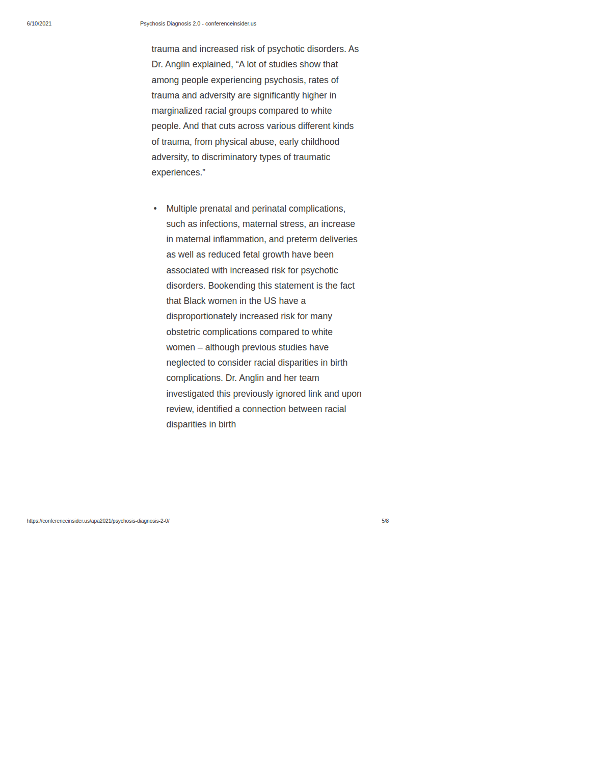6/10/2021
Psychosis Diagnosis 2.0 - conferenceinsider.us
trauma and increased risk of psychotic disorders. As Dr. Anglin explained, “A lot of studies show that among people experiencing psychosis, rates of trauma and adversity are significantly higher in marginalized racial groups compared to white people. And that cuts across various different kinds of trauma, from physical abuse, early childhood adversity, to discriminatory types of traumatic experiences.”
Multiple prenatal and perinatal complications, such as infections, maternal stress, an increase in maternal inflammation, and preterm deliveries as well as reduced fetal growth have been associated with increased risk for psychotic disorders. Bookending this statement is the fact that Black women in the US have a disproportionately increased risk for many obstetric complications compared to white women – although previous studies have neglected to consider racial disparities in birth complications. Dr. Anglin and her team investigated this previously ignored link and upon review, identified a connection between racial disparities in birth
https://conferenceinsider.us/apa2021/psychosis-diagnosis-2-0/
5/8